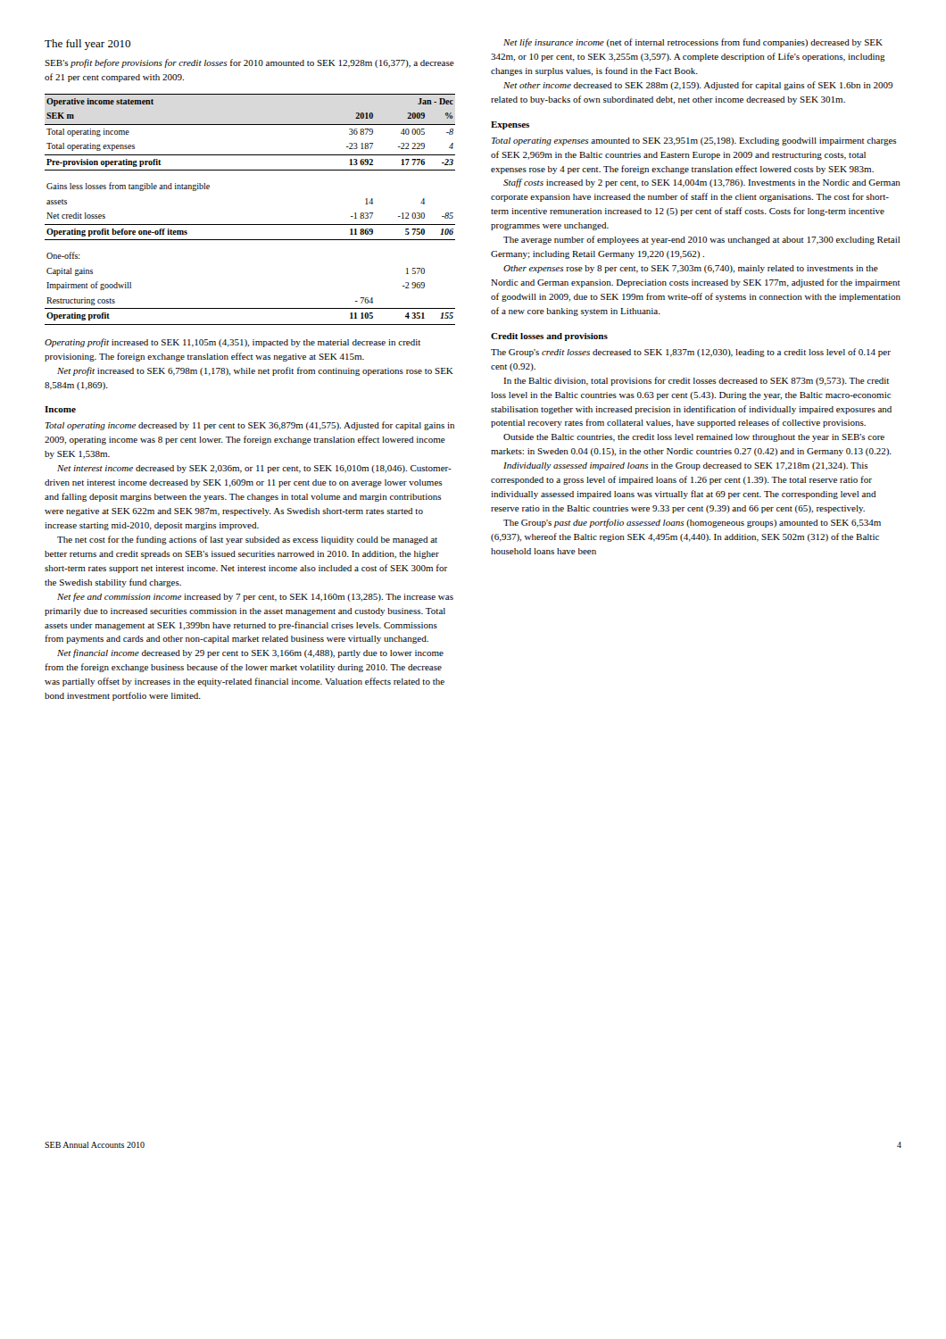The full year 2010
SEB's profit before provisions for credit losses for 2010 amounted to SEK 12,928m (16,377), a decrease of 21 per cent compared with 2009.
| Operative income statement | Jan - Dec |
| --- | --- |
| SEK m | 2010 | 2009 | % |
| Total operating income | 36 879 | 40 005 | -8 |
| Total operating expenses | -23 187 | -22 229 | 4 |
| Pre-provision operating profit | 13 692 | 17 776 | -23 |
| Gains less losses from tangible and intangible | | | |
| assets | 14 | 4 | |
| Net credit losses | -1 837 | -12 030 | -85 |
| Operating profit before one-off items | 11 869 | 5 750 | 106 |
| One-offs: | | | |
| Capital gains | | 1 570 | |
| Impairment of goodwill | | -2 969 | |
| Restructuring costs | - 764 | | |
| Operating profit | 11 105 | 4 351 | 155 |
Operating profit increased to SEK 11,105m (4,351), impacted by the material decrease in credit provisioning. The foreign exchange translation effect was negative at SEK 415m.
Net profit increased to SEK 6,798m (1,178), while net profit from continuing operations rose to SEK 8,584m (1,869).
Income
Total operating income decreased by 11 per cent to SEK 36,879m (41,575). Adjusted for capital gains in 2009, operating income was 8 per cent lower. The foreign exchange translation effect lowered income by SEK 1,538m.
Net interest income decreased by SEK 2,036m, or 11 per cent, to SEK 16,010m (18,046). Customer-driven net interest income decreased by SEK 1,609m or 11 per cent due to on average lower volumes and falling deposit margins between the years. The changes in total volume and margin contributions were negative at SEK 622m and SEK 987m, respectively. As Swedish short-term rates started to increase starting mid-2010, deposit margins improved.
The net cost for the funding actions of last year subsided as excess liquidity could be managed at better returns and credit spreads on SEB's issued securities narrowed in 2010. In addition, the higher short-term rates support net interest income. Net interest income also included a cost of SEK 300m for the Swedish stability fund charges.
Net fee and commission income increased by 7 per cent, to SEK 14,160m (13,285). The increase was primarily due to increased securities commission in the asset management and custody business. Total assets under management at SEK 1,399bn have returned to pre-financial crises levels. Commissions from payments and cards and other non-capital market related business were virtually unchanged.
Net financial income decreased by 29 per cent to SEK 3,166m (4,488), partly due to lower income from the foreign exchange business because of the lower market volatility during 2010. The decrease was partially offset by increases in the equity-related financial income. Valuation effects related to the bond investment portfolio were limited.
Net life insurance income (net of internal retrocessions from fund companies) decreased by SEK 342m, or 10 per cent, to SEK 3,255m (3,597). A complete description of Life's operations, including changes in surplus values, is found in the Fact Book.
Net other income decreased to SEK 288m (2,159). Adjusted for capital gains of SEK 1.6bn in 2009 related to buy-backs of own subordinated debt, net other income decreased by SEK 301m.
Expenses
Total operating expenses amounted to SEK 23,951m (25,198). Excluding goodwill impairment charges of SEK 2,969m in the Baltic countries and Eastern Europe in 2009 and restructuring costs, total expenses rose by 4 per cent. The foreign exchange translation effect lowered costs by SEK 983m.
Staff costs increased by 2 per cent, to SEK 14,004m (13,786). Investments in the Nordic and German corporate expansion have increased the number of staff in the client organisations. The cost for short-term incentive remuneration increased to 12 (5) per cent of staff costs. Costs for long-term incentive programmes were unchanged.
The average number of employees at year-end 2010 was unchanged at about 17,300 excluding Retail Germany; including Retail Germany 19,220 (19,562) .
Other expenses rose by 8 per cent, to SEK 7,303m (6,740), mainly related to investments in the Nordic and German expansion. Depreciation costs increased by SEK 177m, adjusted for the impairment of goodwill in 2009, due to SEK 199m from write-off of systems in connection with the implementation of a new core banking system in Lithuania.
Credit losses and provisions
The Group's credit losses decreased to SEK 1,837m (12,030), leading to a credit loss level of 0.14 per cent (0.92).
In the Baltic division, total provisions for credit losses decreased to SEK 873m (9,573). The credit loss level in the Baltic countries was 0.63 per cent (5.43). During the year, the Baltic macro-economic stabilisation together with increased precision in identification of individually impaired exposures and potential recovery rates from collateral values, have supported releases of collective provisions.
Outside the Baltic countries, the credit loss level remained low throughout the year in SEB's core markets: in Sweden 0.04 (0.15), in the other Nordic countries 0.27 (0.42) and in Germany 0.13 (0.22).
Individually assessed impaired loans in the Group decreased to SEK 17,218m (21,324). This corresponded to a gross level of impaired loans of 1.26 per cent (1.39). The total reserve ratio for individually assessed impaired loans was virtually flat at 69 per cent. The corresponding level and reserve ratio in the Baltic countries were 9.33 per cent (9.39) and 66 per cent (65), respectively.
The Group's past due portfolio assessed loans (homogeneous groups) amounted to SEK 6,534m (6,937), whereof the Baltic region SEK 4,495m (4,440). In addition, SEK 502m (312) of the Baltic household loans have been
SEB Annual Accounts 2010 4